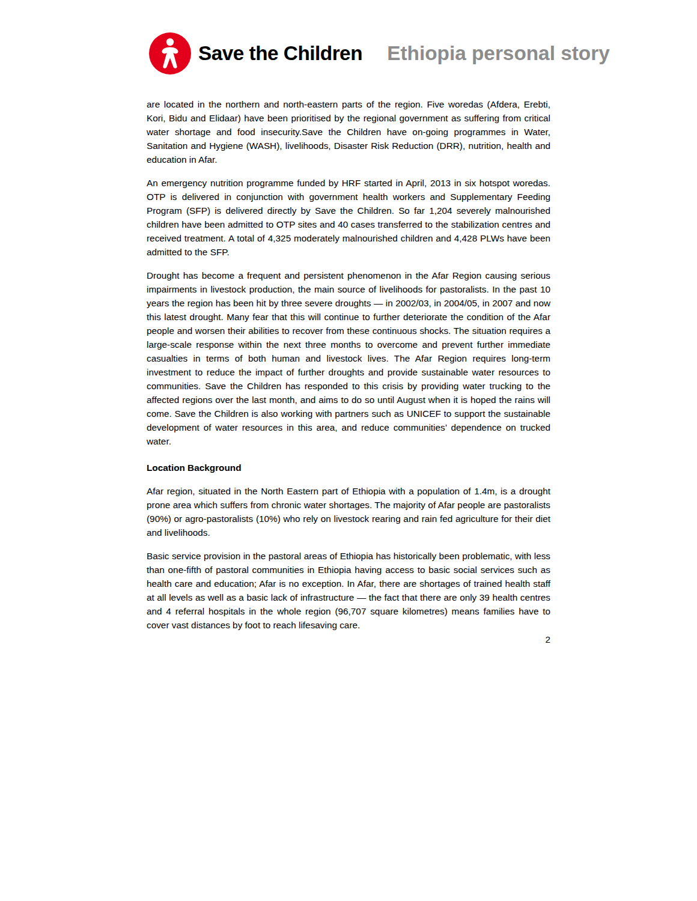Save the Children
Ethiopia personal story
are located in the northern and north-eastern parts of the region. Five woredas (Afdera, Erebti, Kori, Bidu and Elidaar) have been prioritised by the regional government as suffering from critical water shortage and food insecurity.Save the Children have on-going programmes in Water, Sanitation and Hygiene (WASH), livelihoods, Disaster Risk Reduction (DRR), nutrition, health and education in Afar.
An emergency nutrition programme funded by HRF started in April, 2013 in six hotspot woredas. OTP is delivered in conjunction with government health workers and Supplementary Feeding Program (SFP) is delivered directly by Save the Children. So far 1,204 severely malnourished children have been admitted to OTP sites and 40 cases transferred to the stabilization centres and received treatment. A total of 4,325 moderately malnourished children and 4,428 PLWs have been admitted to the SFP.
Drought has become a frequent and persistent phenomenon in the Afar Region causing serious impairments in livestock production, the main source of livelihoods for pastoralists. In the past 10 years the region has been hit by three severe droughts — in 2002/03, in 2004/05, in 2007 and now this latest drought. Many fear that this will continue to further deteriorate the condition of the Afar people and worsen their abilities to recover from these continuous shocks. The situation requires a large-scale response within the next three months to overcome and prevent further immediate casualties in terms of both human and livestock lives. The Afar Region requires long-term investment to reduce the impact of further droughts and provide sustainable water resources to communities. Save the Children has responded to this crisis by providing water trucking to the affected regions over the last month, and aims to do so until August when it is hoped the rains will come. Save the Children is also working with partners such as UNICEF to support the sustainable development of water resources in this area, and reduce communities’ dependence on trucked water.
Location Background
Afar region, situated in the North Eastern part of Ethiopia with a population of 1.4m, is a drought prone area which suffers from chronic water shortages. The majority of Afar people are pastoralists (90%) or agro-pastoralists (10%) who rely on livestock rearing and rain fed agriculture for their diet and livelihoods.
Basic service provision in the pastoral areas of Ethiopia has historically been problematic, with less than one-fifth of pastoral communities in Ethiopia having access to basic social services such as health care and education; Afar is no exception. In Afar, there are shortages of trained health staff at all levels as well as a basic lack of infrastructure — the fact that there are only 39 health centres and 4 referral hospitals in the whole region (96,707 square kilometres) means families have to cover vast distances by foot to reach lifesaving care.
2